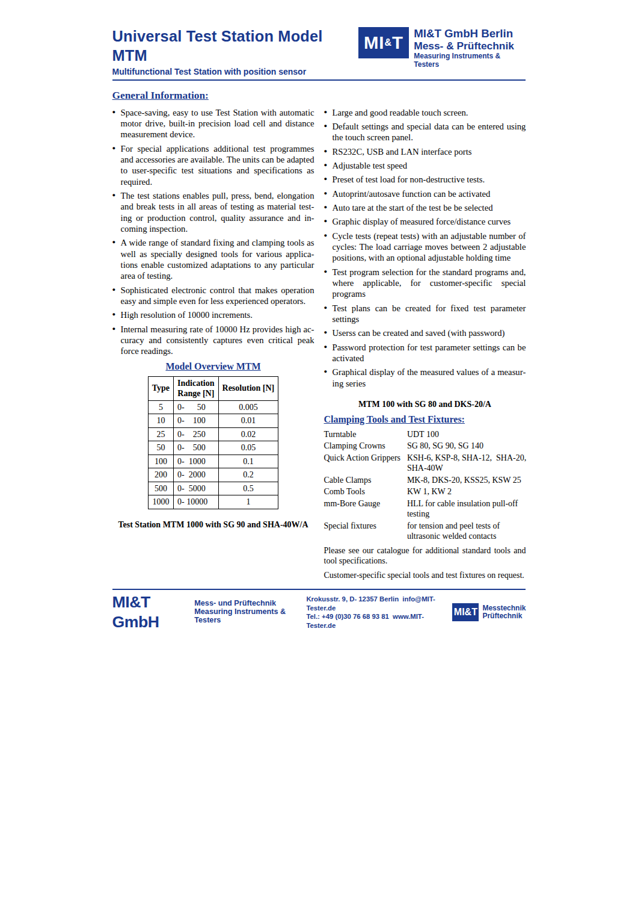Universal Test Station Model MTM
Multifunctional Test Station with position sensor
MI&T
MI&T GmbH Berlin
Mess- & Prüftechnik
Measuring Instruments & Testers
General Information:
Space-saving, easy to use Test Station with automatic motor drive, built-in precision load cell and distance measurement device.
For special applications additional test programmes and accessories are available. The units can be adapted to user-specific test situations and specifications as required.
The test stations enables pull, press, bend, elongation and break tests in all areas of testing as material testing or production control, quality assurance and incoming inspection.
A wide range of standard fixing and clamping tools as well as specially designed tools for various applications enable customized adaptations to any particular area of testing.
Sophisticated electronic control that makes operation easy and simple even for less experienced operators.
High resolution of 10000 increments.
Internal measuring rate of 10000 Hz provides high accuracy and consistently captures even critical peak force readings.
Model Overview MTM
| Type | Indication Range [N] | Resolution [N] |
| --- | --- | --- |
| 5 | 0- 50 | 0.005 |
| 10 | 0- 100 | 0.01 |
| 25 | 0- 250 | 0.02 |
| 50 | 0- 500 | 0.05 |
| 100 | 0- 1000 | 0.1 |
| 200 | 0- 2000 | 0.2 |
| 500 | 0- 5000 | 0.5 |
| 1000 | 0- 10000 | 1 |
Test Station MTM 1000 with SG 90 and SHA-40W/A
Large and good readable touch screen.
Default settings and special data can be entered using the touch screen panel.
RS232C, USB and LAN interface ports
Adjustable test speed
Preset of test load for non-destructive tests.
Autoprint/autosave function can be activated
Auto tare at the start of the test be be selected
Graphic display of measured force/distance curves
Cycle tests (repeat tests) with an adjustable number of cycles: The load carriage moves between 2 adjustable positions, with an optional adjustable holding time
Test program selection for the standard programs and, where applicable, for customer-specific special programs
Test plans can be created for fixed test parameter settings
Userss can be created and saved (with password)
Password protection for test parameter settings can be activated
Graphical display of the measured values of a measuring series
MTM 100 with SG 80 and DKS-20/A
Clamping Tools and Test Fixtures:
Turntable
UDT 100
Clamping Crowns
SG 80, SG 90, SG 140
Quick Action Grippers
KSH-6, KSP-8, SHA-12, SHA-20, SHA-40W
Cable Clamps
MK-8, DKS-20, KSS25, KSW 25
Comb Tools
KW 1, KW 2
mm-Bore Gauge
HLL for cable insulation pull-off testing
Special fixtures
for tension and peel tests of ultrasonic welded contacts
Please see our catalogue for additional standard tools and tool specifications.
Customer-specific special tools and test fixtures on request.
MI&T GmbH
Mess- und Prüftechnik
Measuring Instruments & Testers
Krokusstr. 9, D- 12357 Berlin info@MIT-Tester.de
Tel.: +49 (0)30 76 68 93 81 www.MIT-Tester.de
MI&T
Messtechnik
Prüftechnik